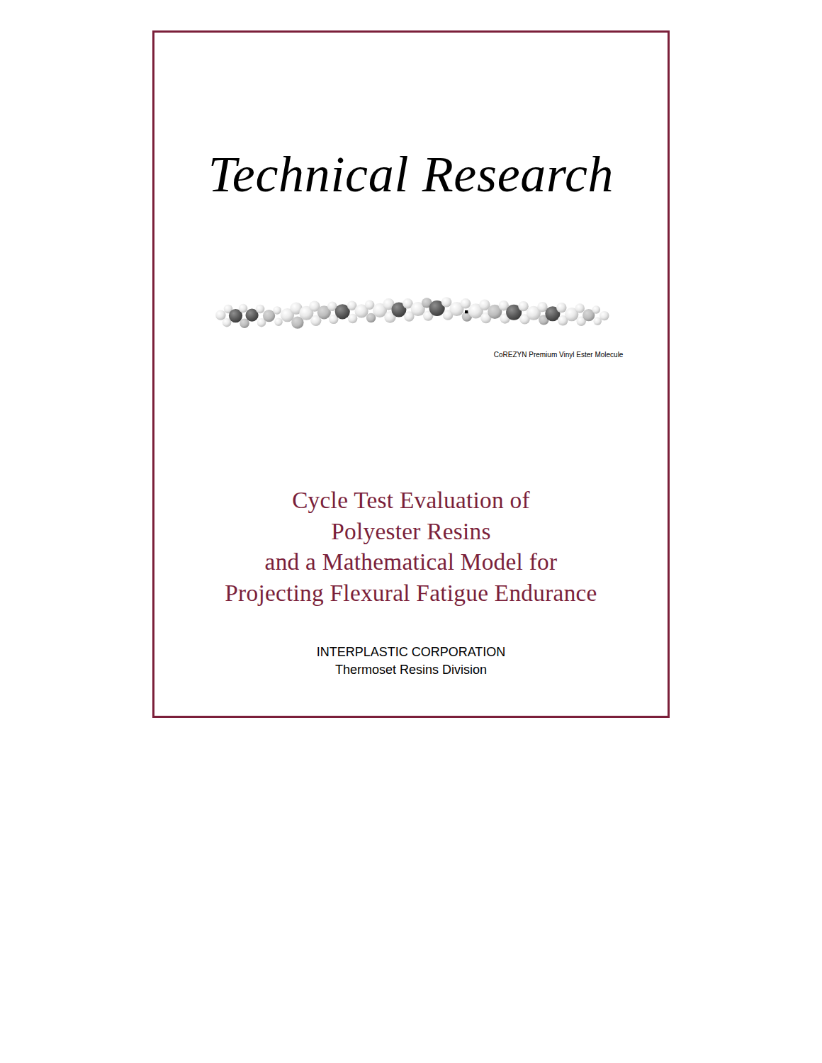Technical Research
CoREZYN Premium Vinyl Ester Molecule
Cycle Test Evaluation of
Polyester Resins
and a Mathematical Model for
Projecting Flexural Fatigue Endurance
INTERPLASTIC CORPORATION
Thermoset Resins Division